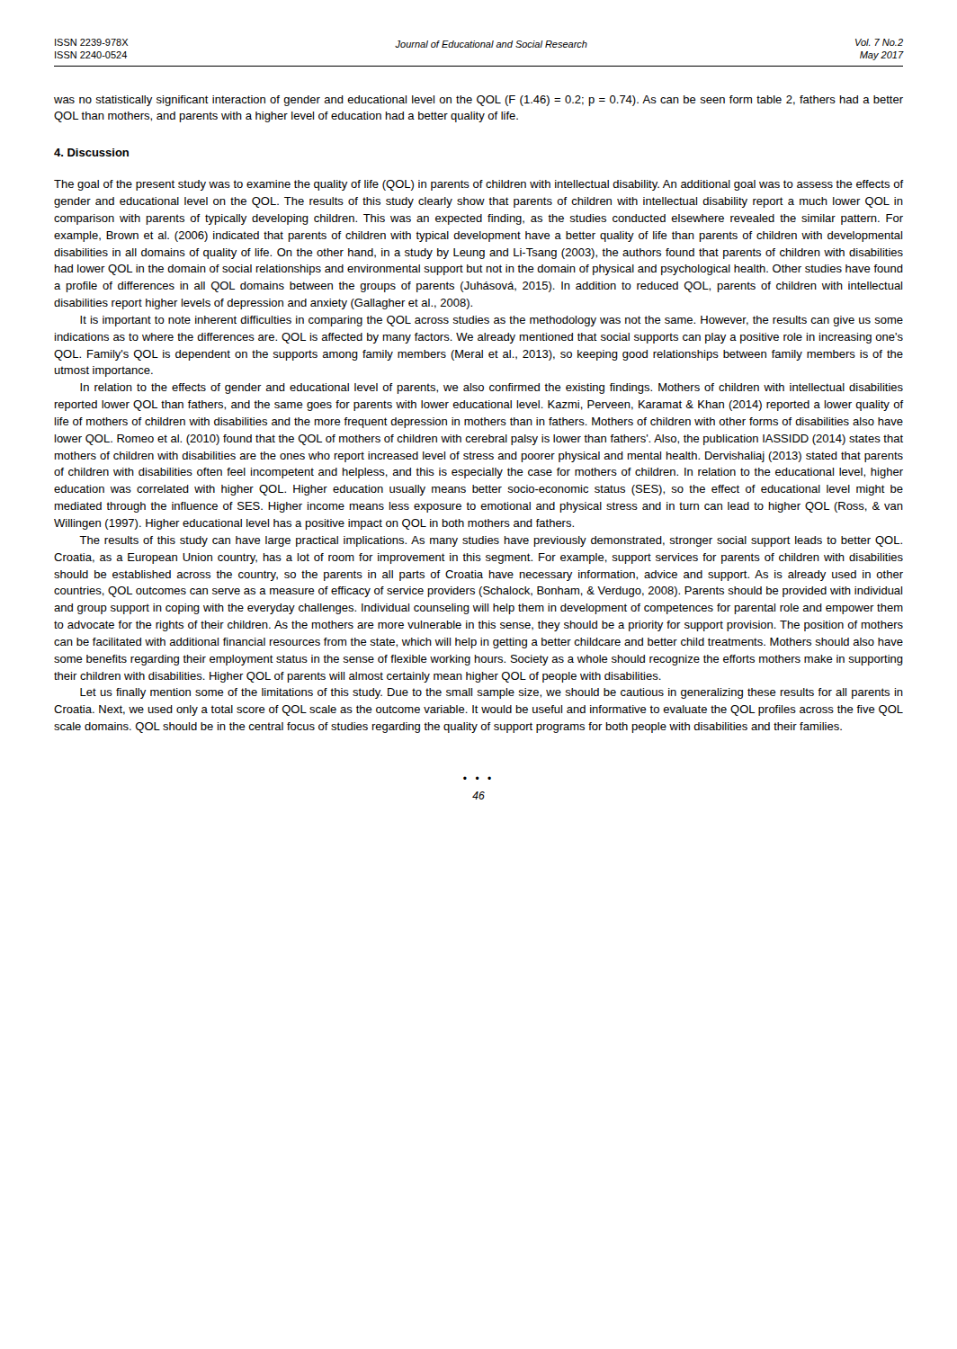ISSN 2239-978X
ISSN 2240-0524
Journal of Educational and Social Research
Vol. 7 No.2
May 2017
was no statistically significant interaction of gender and educational level on the QOL (F (1.46) = 0.2; p = 0.74). As can be seen form table 2, fathers had a better QOL than mothers, and parents with a higher level of education had a better quality of life.
4. Discussion
The goal of the present study was to examine the quality of life (QOL) in parents of children with intellectual disability. An additional goal was to assess the effects of gender and educational level on the QOL. The results of this study clearly show that parents of children with intellectual disability report a much lower QOL in comparison with parents of typically developing children. This was an expected finding, as the studies conducted elsewhere revealed the similar pattern. For example, Brown et al. (2006) indicated that parents of children with typical development have a better quality of life than parents of children with developmental disabilities in all domains of quality of life. On the other hand, in a study by Leung and Li-Tsang (2003), the authors found that parents of children with disabilities had lower QOL in the domain of social relationships and environmental support but not in the domain of physical and psychological health. Other studies have found a profile of differences in all QOL domains between the groups of parents (Juhásová, 2015). In addition to reduced QOL, parents of children with intellectual disabilities report higher levels of depression and anxiety (Gallagher et al., 2008).
It is important to note inherent difficulties in comparing the QOL across studies as the methodology was not the same. However, the results can give us some indications as to where the differences are. QOL is affected by many factors. We already mentioned that social supports can play a positive role in increasing one's QOL. Family's QOL is dependent on the supports among family members (Meral et al., 2013), so keeping good relationships between family members is of the utmost importance.
In relation to the effects of gender and educational level of parents, we also confirmed the existing findings. Mothers of children with intellectual disabilities reported lower QOL than fathers, and the same goes for parents with lower educational level. Kazmi, Perveen, Karamat & Khan (2014) reported a lower quality of life of mothers of children with disabilities and the more frequent depression in mothers than in fathers. Mothers of children with other forms of disabilities also have lower QOL. Romeo et al. (2010) found that the QOL of mothers of children with cerebral palsy is lower than fathers'. Also, the publication IASSIDD (2014) states that mothers of children with disabilities are the ones who report increased level of stress and poorer physical and mental health. Dervishaliaj (2013) stated that parents of children with disabilities often feel incompetent and helpless, and this is especially the case for mothers of children. In relation to the educational level, higher education was correlated with higher QOL. Higher education usually means better socio-economic status (SES), so the effect of educational level might be mediated through the influence of SES. Higher income means less exposure to emotional and physical stress and in turn can lead to higher QOL (Ross, & van Willingen (1997). Higher educational level has a positive impact on QOL in both mothers and fathers.
The results of this study can have large practical implications. As many studies have previously demonstrated, stronger social support leads to better QOL. Croatia, as a European Union country, has a lot of room for improvement in this segment. For example, support services for parents of children with disabilities should be established across the country, so the parents in all parts of Croatia have necessary information, advice and support. As is already used in other countries, QOL outcomes can serve as a measure of efficacy of service providers (Schalock, Bonham, & Verdugo, 2008). Parents should be provided with individual and group support in coping with the everyday challenges. Individual counseling will help them in development of competences for parental role and empower them to advocate for the rights of their children. As the mothers are more vulnerable in this sense, they should be a priority for support provision. The position of mothers can be facilitated with additional financial resources from the state, which will help in getting a better childcare and better child treatments. Mothers should also have some benefits regarding their employment status in the sense of flexible working hours. Society as a whole should recognize the efforts mothers make in supporting their children with disabilities. Higher QOL of parents will almost certainly mean higher QOL of people with disabilities.
Let us finally mention some of the limitations of this study. Due to the small sample size, we should be cautious in generalizing these results for all parents in Croatia. Next, we used only a total score of QOL scale as the outcome variable. It would be useful and informative to evaluate the QOL profiles across the five QOL scale domains. QOL should be in the central focus of studies regarding the quality of support programs for both people with disabilities and their families.
• • •
46